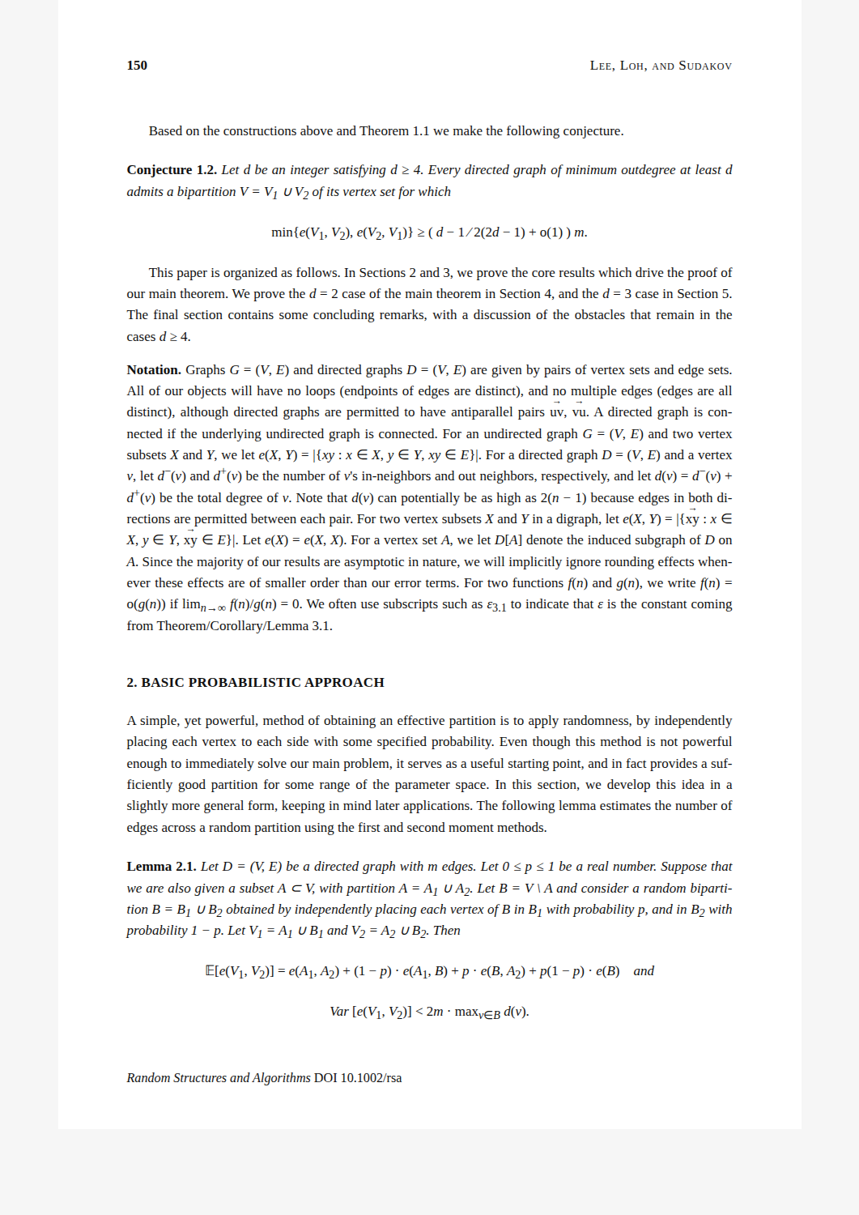150 Lee, Loh, and Sudakov
Based on the constructions above and Theorem 1.1 we make the following conjecture.
Conjecture 1.2. Let d be an integer satisfying d ≥ 4. Every directed graph of minimum outdegree at least d admits a bipartition V = V1 ∪ V2 of its vertex set for which
min{e(V1, V2), e(V2, V1)} ≥ ( d − 1 ⁄ 2(2d − 1) + o(1) ) m.
This paper is organized as follows. In Sections 2 and 3, we prove the core results which drive the proof of our main theorem. We prove the d = 2 case of the main theorem in Section 4, and the d = 3 case in Section 5. The final section contains some concluding remarks, with a discussion of the obstacles that remain in the cases d ≥ 4.
Notation. Graphs G = (V, E) and directed graphs D = (V, E) are given by pairs of vertex sets and edge sets. All of our objects will have no loops (endpoints of edges are distinct), and no multiple edges (edges are all distinct), although directed graphs are permitted to have antiparallel pairs uv, vu. A directed graph is connected if the underlying undirected graph is connected. For an undirected graph G = (V, E) and two vertex subsets X and Y, we let e(X, Y) = |{xy : x ∈ X, y ∈ Y, xy ∈ E}|. For a directed graph D = (V, E) and a vertex v, let d−(v) and d+(v) be the number of v's in-neighbors and out neighbors, respectively, and let d(v) = d−(v) + d+(v) be the total degree of v. Note that d(v) can potentially be as high as 2(n − 1) because edges in both directions are permitted between each pair. For two vertex subsets X and Y in a digraph, let e(X, Y) = |{xy : x ∈ X, y ∈ Y, xy ∈ E}|. Let e(X) = e(X, X). For a vertex set A, we let D[A] denote the induced subgraph of D on A. Since the majority of our results are asymptotic in nature, we will implicitly ignore rounding effects whenever these effects are of smaller order than our error terms. For two functions f(n) and g(n), we write f(n) = o(g(n)) if limn→∞ f(n)/g(n) = 0. We often use subscripts such as ε3.1 to indicate that ε is the constant coming from Theorem/Corollary/Lemma 3.1.
2. Basic Probabilistic Approach
A simple, yet powerful, method of obtaining an effective partition is to apply randomness, by independently placing each vertex to each side with some specified probability. Even though this method is not powerful enough to immediately solve our main problem, it serves as a useful starting point, and in fact provides a sufficiently good partition for some range of the parameter space. In this section, we develop this idea in a slightly more general form, keeping in mind later applications. The following lemma estimates the number of edges across a random partition using the first and second moment methods.
Lemma 2.1. Let D = (V, E) be a directed graph with m edges. Let 0 ≤ p ≤ 1 be a real number. Suppose that we are also given a subset A ⊂ V, with partition A = A1 ∪ A2. Let B = V \ A and consider a random bipartition B = B1 ∪ B2 obtained by independently placing each vertex of B in B1 with probability p, and in B2 with probability 1 − p. Let V1 = A1 ∪ B1 and V2 = A2 ∪ B2. Then
𝔼[e(V1, V2)] = e(A1, A2) + (1 − p) · e(A1, B) + p · e(B, A2) + p(1 − p) · e(B) and
Var [e(V1, V2)] < 2m · maxv∈B d(v).
Random Structures and Algorithms DOI 10.1002/rsa